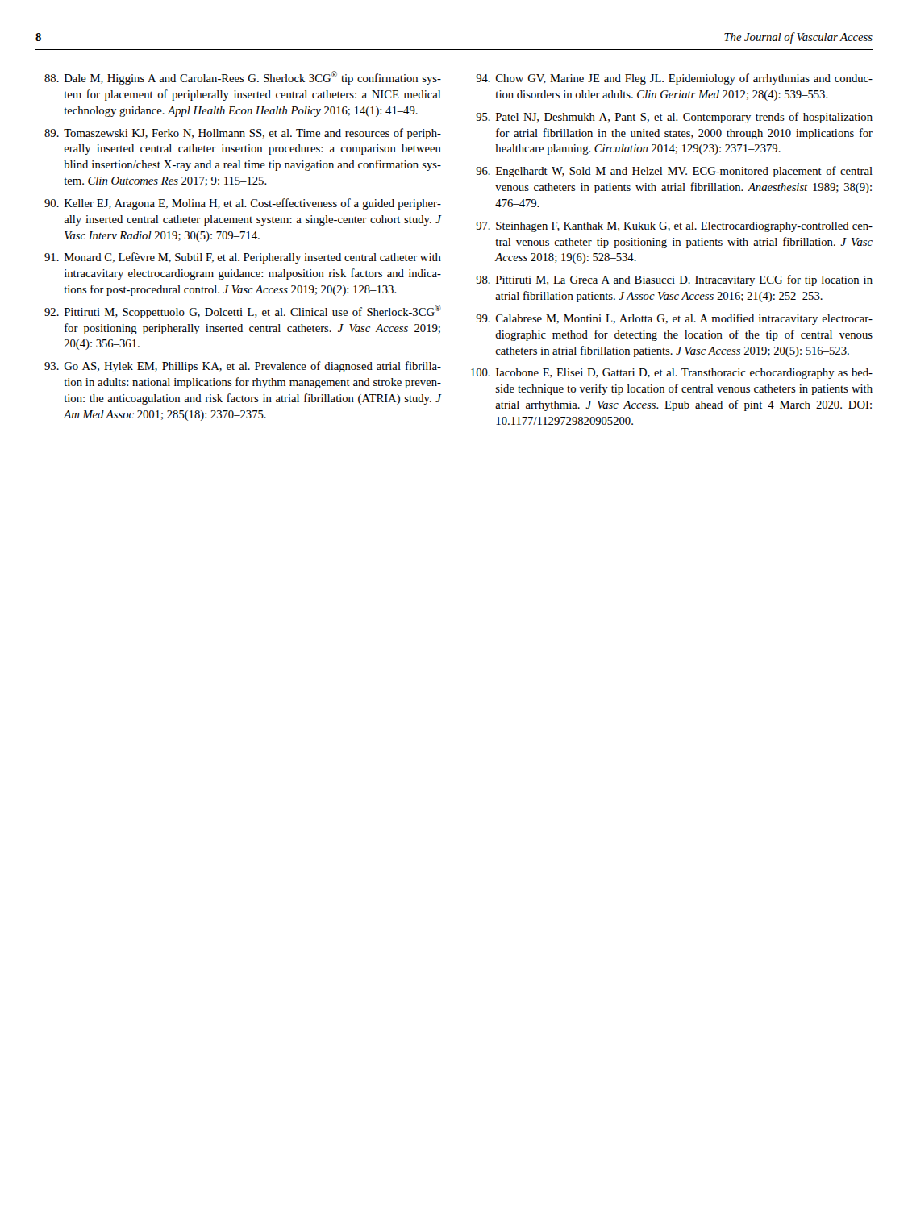8 The Journal of Vascular Access
88. Dale M, Higgins A and Carolan-Rees G. Sherlock 3CG® tip confirmation system for placement of peripherally inserted central catheters: a NICE medical technology guidance. Appl Health Econ Health Policy 2016; 14(1): 41–49.
89. Tomaszewski KJ, Ferko N, Hollmann SS, et al. Time and resources of peripherally inserted central catheter insertion procedures: a comparison between blind insertion/chest X-ray and a real time tip navigation and confirmation system. Clin Outcomes Res 2017; 9: 115–125.
90. Keller EJ, Aragona E, Molina H, et al. Cost-effectiveness of a guided peripherally inserted central catheter placement system: a single-center cohort study. J Vasc Interv Radiol 2019; 30(5): 709–714.
91. Monard C, Lefèvre M, Subtil F, et al. Peripherally inserted central catheter with intracavitary electrocardiogram guidance: malposition risk factors and indications for post-procedural control. J Vasc Access 2019; 20(2): 128–133.
92. Pittiruti M, Scoppettuolo G, Dolcetti L, et al. Clinical use of Sherlock-3CG® for positioning peripherally inserted central catheters. J Vasc Access 2019; 20(4): 356–361.
93. Go AS, Hylek EM, Phillips KA, et al. Prevalence of diagnosed atrial fibrillation in adults: national implications for rhythm management and stroke prevention: the anticoagulation and risk factors in atrial fibrillation (ATRIA) study. J Am Med Assoc 2001; 285(18): 2370–2375.
94. Chow GV, Marine JE and Fleg JL. Epidemiology of arrhythmias and conduction disorders in older adults. Clin Geriatr Med 2012; 28(4): 539–553.
95. Patel NJ, Deshmukh A, Pant S, et al. Contemporary trends of hospitalization for atrial fibrillation in the united states, 2000 through 2010 implications for healthcare planning. Circulation 2014; 129(23): 2371–2379.
96. Engelhardt W, Sold M and Helzel MV. ECG-monitored placement of central venous catheters in patients with atrial fibrillation. Anaesthesist 1989; 38(9): 476–479.
97. Steinhagen F, Kanthak M, Kukuk G, et al. Electrocardiography-controlled central venous catheter tip positioning in patients with atrial fibrillation. J Vasc Access 2018; 19(6): 528–534.
98. Pittiruti M, La Greca A and Biasucci D. Intracavitary ECG for tip location in atrial fibrillation patients. J Assoc Vasc Access 2016; 21(4): 252–253.
99. Calabrese M, Montini L, Arlotta G, et al. A modified intracavitary electrocardiographic method for detecting the location of the tip of central venous catheters in atrial fibrillation patients. J Vasc Access 2019; 20(5): 516–523.
100. Iacobone E, Elisei D, Gattari D, et al. Transthoracic echocardiography as bedside technique to verify tip location of central venous catheters in patients with atrial arrhythmia. J Vasc Access. Epub ahead of pint 4 March 2020. DOI: 10.1177/1129729820905200.